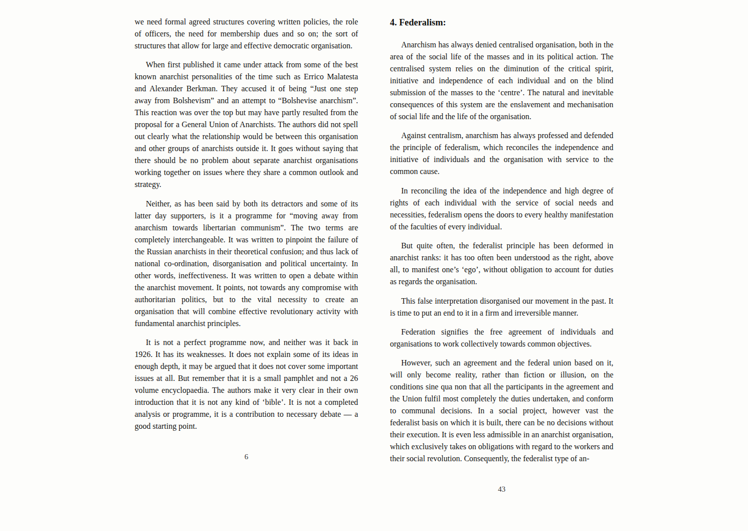we need formal agreed structures covering written policies, the role of officers, the need for membership dues and so on; the sort of structures that allow for large and effective democratic organisation.
When first published it came under attack from some of the best known anarchist personalities of the time such as Errico Malatesta and Alexander Berkman. They accused it of being “Just one step away from Bolshevism” and an attempt to “Bolshevise anarchism”. This reaction was over the top but may have partly resulted from the proposal for a General Union of Anarchists. The authors did not spell out clearly what the relationship would be between this organisation and other groups of anarchists outside it. It goes without saying that there should be no problem about separate anarchist organisations working together on issues where they share a common outlook and strategy.
Neither, as has been said by both its detractors and some of its latter day supporters, is it a programme for “moving away from anarchism towards libertarian communism”. The two terms are completely interchangeable. It was written to pinpoint the failure of the Russian anarchists in their theoretical confusion; and thus lack of national co-ordination, disorganisation and political uncertainty. In other words, ineffectiveness. It was written to open a debate within the anarchist movement. It points, not towards any compromise with authoritarian politics, but to the vital necessity to create an organisation that will combine effective revolutionary activity with fundamental anarchist principles.
It is not a perfect programme now, and neither was it back in 1926. It has its weaknesses. It does not explain some of its ideas in enough depth, it may be argued that it does not cover some important issues at all. But remember that it is a small pamphlet and not a 26 volume encyclopaedia. The authors make it very clear in their own introduction that it is not any kind of ‘bible’. It is not a completed analysis or programme, it is a contribution to necessary debate — a good starting point.
6
4. Federalism:
Anarchism has always denied centralised organisation, both in the area of the social life of the masses and in its political action. The centralised system relies on the diminution of the critical spirit, initiative and independence of each individual and on the blind submission of the masses to the ‘centre’. The natural and inevitable consequences of this system are the enslavement and mechanisation of social life and the life of the organisation.
Against centralism, anarchism has always professed and defended the principle of federalism, which reconciles the independence and initiative of individuals and the organisation with service to the common cause.
In reconciling the idea of the independence and high degree of rights of each individual with the service of social needs and necessities, federalism opens the doors to every healthy manifestation of the faculties of every individual.
But quite often, the federalist principle has been deformed in anarchist ranks: it has too often been understood as the right, above all, to manifest one’s ‘ego’, without obligation to account for duties as regards the organisation.
This false interpretation disorganised our movement in the past. It is time to put an end to it in a firm and irreversible manner.
Federation signifies the free agreement of individuals and organisations to work collectively towards common objectives.
However, such an agreement and the federal union based on it, will only become reality, rather than fiction or illusion, on the conditions sine qua non that all the participants in the agreement and the Union fulfil most completely the duties undertaken, and conform to communal decisions. In a social project, however vast the federalist basis on which it is built, there can be no decisions without their execution. It is even less admissible in an anarchist organisation, which exclusively takes on obligations with regard to the workers and their social revolution. Consequently, the federalist type of an-
43